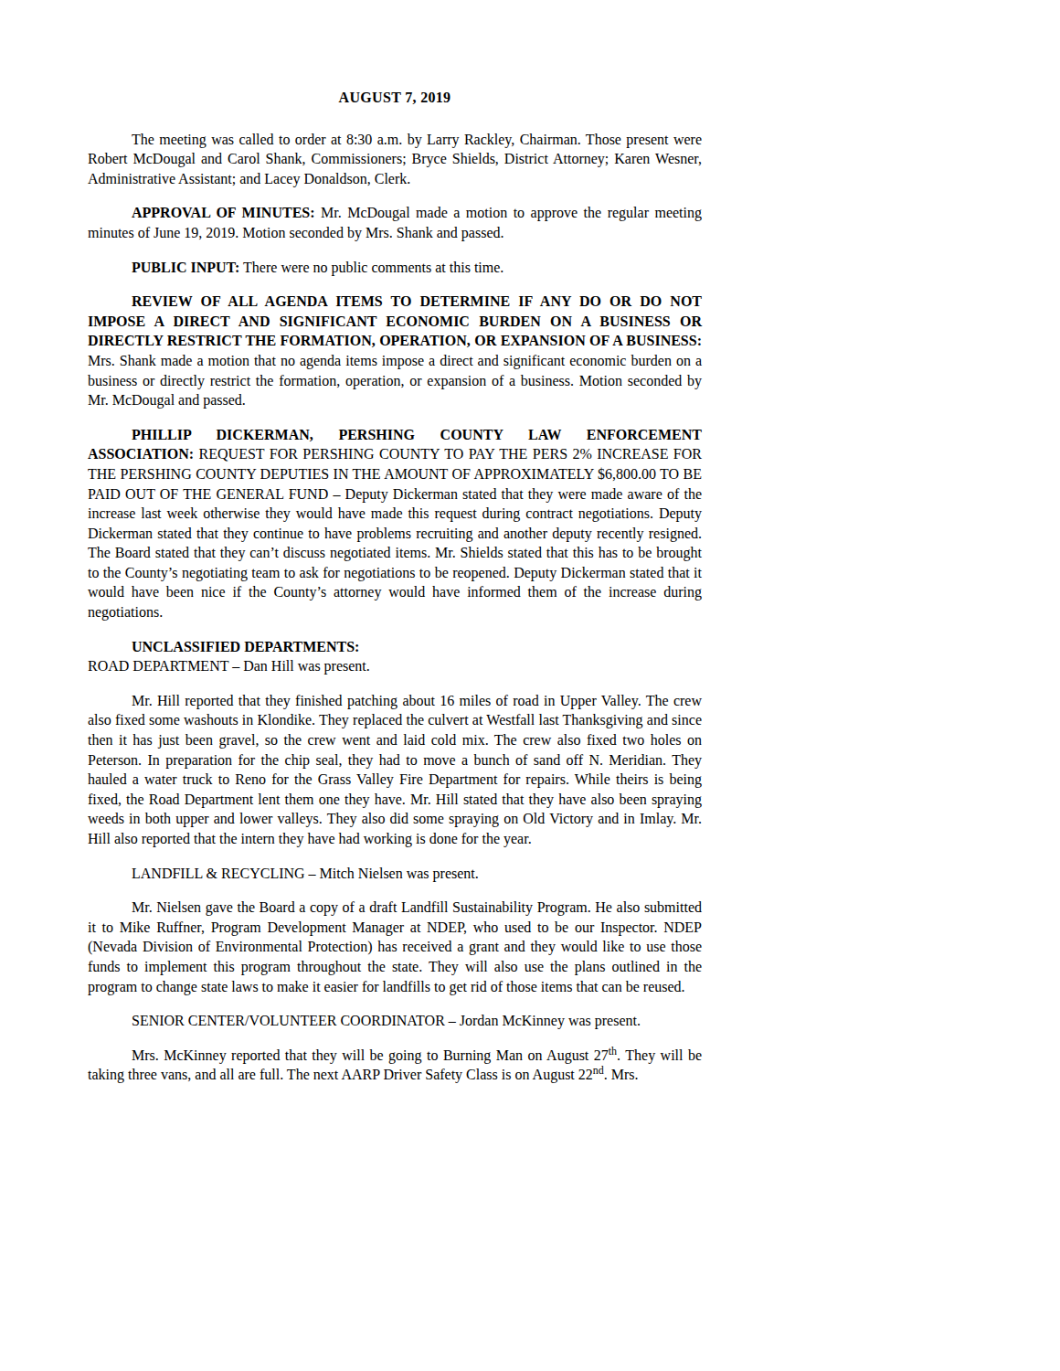AUGUST 7, 2019
The meeting was called to order at 8:30 a.m. by Larry Rackley, Chairman. Those present were Robert McDougal and Carol Shank, Commissioners; Bryce Shields, District Attorney; Karen Wesner, Administrative Assistant; and Lacey Donaldson, Clerk.
APPROVAL OF MINUTES: Mr. McDougal made a motion to approve the regular meeting minutes of June 19, 2019. Motion seconded by Mrs. Shank and passed.
PUBLIC INPUT: There were no public comments at this time.
REVIEW OF ALL AGENDA ITEMS TO DETERMINE IF ANY DO OR DO NOT IMPOSE A DIRECT AND SIGNIFICANT ECONOMIC BURDEN ON A BUSINESS OR DIRECTLY RESTRICT THE FORMATION, OPERATION, OR EXPANSION OF A BUSINESS: Mrs. Shank made a motion that no agenda items impose a direct and significant economic burden on a business or directly restrict the formation, operation, or expansion of a business. Motion seconded by Mr. McDougal and passed.
PHILLIP DICKERMAN, PERSHING COUNTY LAW ENFORCEMENT ASSOCIATION: REQUEST FOR PERSHING COUNTY TO PAY THE PERS 2% INCREASE FOR THE PERSHING COUNTY DEPUTIES IN THE AMOUNT OF APPROXIMATELY $6,800.00 TO BE PAID OUT OF THE GENERAL FUND – Deputy Dickerman stated that they were made aware of the increase last week otherwise they would have made this request during contract negotiations. Deputy Dickerman stated that they continue to have problems recruiting and another deputy recently resigned. The Board stated that they can’t discuss negotiated items. Mr. Shields stated that this has to be brought to the County’s negotiating team to ask for negotiations to be reopened. Deputy Dickerman stated that it would have been nice if the County’s attorney would have informed them of the increase during negotiations.
UNCLASSIFIED DEPARTMENTS:
ROAD DEPARTMENT – Dan Hill was present.
Mr. Hill reported that they finished patching about 16 miles of road in Upper Valley. The crew also fixed some washouts in Klondike. They replaced the culvert at Westfall last Thanksgiving and since then it has just been gravel, so the crew went and laid cold mix. The crew also fixed two holes on Peterson. In preparation for the chip seal, they had to move a bunch of sand off N. Meridian. They hauled a water truck to Reno for the Grass Valley Fire Department for repairs. While theirs is being fixed, the Road Department lent them one they have. Mr. Hill stated that they have also been spraying weeds in both upper and lower valleys. They also did some spraying on Old Victory and in Imlay. Mr. Hill also reported that the intern they have had working is done for the year.
LANDFILL & RECYCLING – Mitch Nielsen was present.
Mr. Nielsen gave the Board a copy of a draft Landfill Sustainability Program. He also submitted it to Mike Ruffner, Program Development Manager at NDEP, who used to be our Inspector. NDEP (Nevada Division of Environmental Protection) has received a grant and they would like to use those funds to implement this program throughout the state. They will also use the plans outlined in the program to change state laws to make it easier for landfills to get rid of those items that can be reused.
SENIOR CENTER/VOLUNTEER COORDINATOR – Jordan McKinney was present.
Mrs. McKinney reported that they will be going to Burning Man on August 27th. They will be taking three vans, and all are full. The next AARP Driver Safety Class is on August 22nd. Mrs.